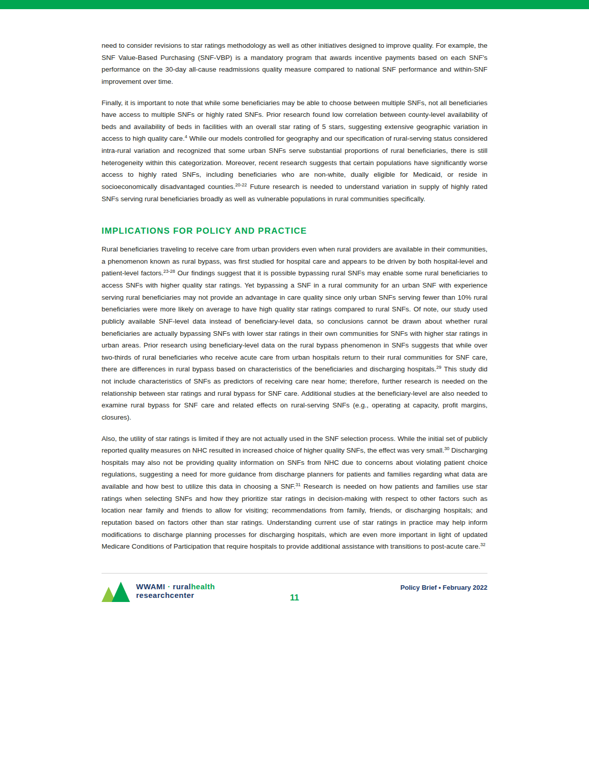need to consider revisions to star ratings methodology as well as other initiatives designed to improve quality. For example, the SNF Value-Based Purchasing (SNF-VBP) is a mandatory program that awards incentive payments based on each SNF's performance on the 30-day all-cause readmissions quality measure compared to national SNF performance and within-SNF improvement over time.
Finally, it is important to note that while some beneficiaries may be able to choose between multiple SNFs, not all beneficiaries have access to multiple SNFs or highly rated SNFs. Prior research found low correlation between county-level availability of beds and availability of beds in facilities with an overall star rating of 5 stars, suggesting extensive geographic variation in access to high quality care.4 While our models controlled for geography and our specification of rural-serving status considered intra-rural variation and recognized that some urban SNFs serve substantial proportions of rural beneficiaries, there is still heterogeneity within this categorization. Moreover, recent research suggests that certain populations have significantly worse access to highly rated SNFs, including beneficiaries who are non-white, dually eligible for Medicaid, or reside in socioeconomically disadvantaged counties.20-22 Future research is needed to understand variation in supply of highly rated SNFs serving rural beneficiaries broadly as well as vulnerable populations in rural communities specifically.
IMPLICATIONS FOR POLICY AND PRACTICE
Rural beneficiaries traveling to receive care from urban providers even when rural providers are available in their communities, a phenomenon known as rural bypass, was first studied for hospital care and appears to be driven by both hospital-level and patient-level factors.23-28 Our findings suggest that it is possible bypassing rural SNFs may enable some rural beneficiaries to access SNFs with higher quality star ratings. Yet bypassing a SNF in a rural community for an urban SNF with experience serving rural beneficiaries may not provide an advantage in care quality since only urban SNFs serving fewer than 10% rural beneficiaries were more likely on average to have high quality star ratings compared to rural SNFs. Of note, our study used publicly available SNF-level data instead of beneficiary-level data, so conclusions cannot be drawn about whether rural beneficiaries are actually bypassing SNFs with lower star ratings in their own communities for SNFs with higher star ratings in urban areas. Prior research using beneficiary-level data on the rural bypass phenomenon in SNFs suggests that while over two-thirds of rural beneficiaries who receive acute care from urban hospitals return to their rural communities for SNF care, there are differences in rural bypass based on characteristics of the beneficiaries and discharging hospitals.29 This study did not include characteristics of SNFs as predictors of receiving care near home; therefore, further research is needed on the relationship between star ratings and rural bypass for SNF care. Additional studies at the beneficiary-level are also needed to examine rural bypass for SNF care and related effects on rural-serving SNFs (e.g., operating at capacity, profit margins, closures).
Also, the utility of star ratings is limited if they are not actually used in the SNF selection process. While the initial set of publicly reported quality measures on NHC resulted in increased choice of higher quality SNFs, the effect was very small.30 Discharging hospitals may also not be providing quality information on SNFs from NHC due to concerns about violating patient choice regulations, suggesting a need for more guidance from discharge planners for patients and families regarding what data are available and how best to utilize this data in choosing a SNF.31 Research is needed on how patients and families use star ratings when selecting SNFs and how they prioritize star ratings in decision-making with respect to other factors such as location near family and friends to allow for visiting; recommendations from family, friends, or discharging hospitals; and reputation based on factors other than star ratings. Understanding current use of star ratings in practice may help inform modifications to discharge planning processes for discharging hospitals, which are even more important in light of updated Medicare Conditions of Participation that require hospitals to provide additional assistance with transitions to post-acute care.32
WWAMI · ruralhealth
researchcenter
Policy Brief • February 2022
11